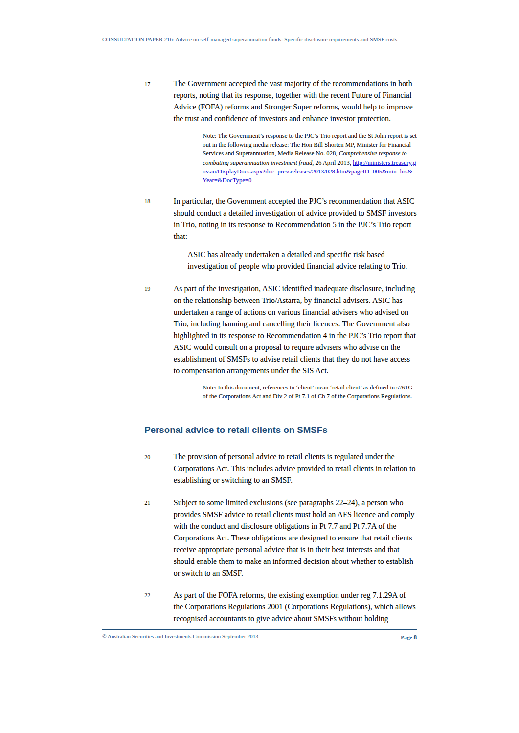CONSULTATION PAPER 216: Advice on self-managed superannuation funds: Specific disclosure requirements and SMSF costs
17
The Government accepted the vast majority of the recommendations in both reports, noting that its response, together with the recent Future of Financial Advice (FOFA) reforms and Stronger Super reforms, would help to improve the trust and confidence of investors and enhance investor protection.
Note: The Government’s response to the PJC’s Trio report and the St John report is set out in the following media release: The Hon Bill Shorten MP, Minister for Financial Services and Superannuation, Media Release No. 028, Comprehensive response to combating superannuation investment fraud, 26 April 2013, http://ministers.treasury.gov.au/DisplayDocs.aspx?doc=pressreleases/2013/028.htm&pageID=005&min=brs&Year=&DocType=0
18
In particular, the Government accepted the PJC’s recommendation that ASIC should conduct a detailed investigation of advice provided to SMSF investors in Trio, noting in its response to Recommendation 5 in the PJC’s Trio report that:
ASIC has already undertaken a detailed and specific risk based investigation of people who provided financial advice relating to Trio.
19
As part of the investigation, ASIC identified inadequate disclosure, including on the relationship between Trio/Astarra, by financial advisers. ASIC has undertaken a range of actions on various financial advisers who advised on Trio, including banning and cancelling their licences. The Government also highlighted in its response to Recommendation 4 in the PJC’s Trio report that ASIC would consult on a proposal to require advisers who advise on the establishment of SMSFs to advise retail clients that they do not have access to compensation arrangements under the SIS Act.
Note: In this document, references to ‘client’ mean ‘retail client’ as defined in s761G of the Corporations Act and Div 2 of Pt 7.1 of Ch 7 of the Corporations Regulations.
Personal advice to retail clients on SMSFs
20
The provision of personal advice to retail clients is regulated under the Corporations Act. This includes advice provided to retail clients in relation to establishing or switching to an SMSF.
21
Subject to some limited exclusions (see paragraphs 22–24), a person who provides SMSF advice to retail clients must hold an AFS licence and comply with the conduct and disclosure obligations in Pt 7.7 and Pt 7.7A of the Corporations Act. These obligations are designed to ensure that retail clients receive appropriate personal advice that is in their best interests and that should enable them to make an informed decision about whether to establish or switch to an SMSF.
22
As part of the FOFA reforms, the existing exemption under reg 7.1.29A of the Corporations Regulations 2001 (Corporations Regulations), which allows recognised accountants to give advice about SMSFs without holding
© Australian Securities and Investments Commission September 2013 Page 8